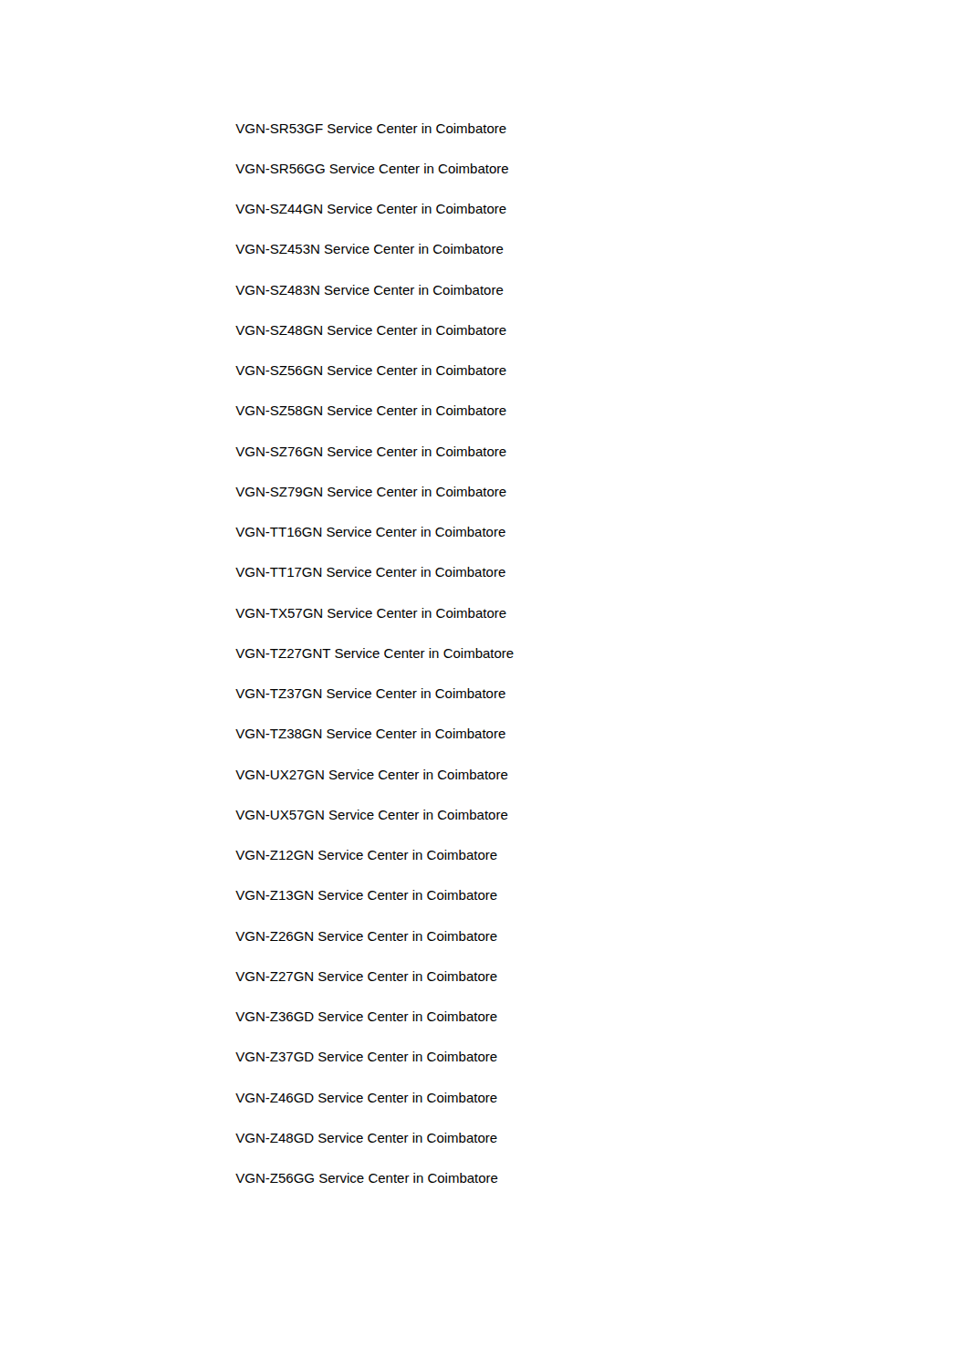VGN-SR53GF Service Center in Coimbatore
VGN-SR56GG Service Center in Coimbatore
VGN-SZ44GN Service Center in Coimbatore
VGN-SZ453N Service Center in Coimbatore
VGN-SZ483N Service Center in Coimbatore
VGN-SZ48GN Service Center in Coimbatore
VGN-SZ56GN Service Center in Coimbatore
VGN-SZ58GN Service Center in Coimbatore
VGN-SZ76GN Service Center in Coimbatore
VGN-SZ79GN Service Center in Coimbatore
VGN-TT16GN Service Center in Coimbatore
VGN-TT17GN Service Center in Coimbatore
VGN-TX57GN Service Center in Coimbatore
VGN-TZ27GNT Service Center in Coimbatore
VGN-TZ37GN Service Center in Coimbatore
VGN-TZ38GN Service Center in Coimbatore
VGN-UX27GN Service Center in Coimbatore
VGN-UX57GN Service Center in Coimbatore
VGN-Z12GN Service Center in Coimbatore
VGN-Z13GN Service Center in Coimbatore
VGN-Z26GN Service Center in Coimbatore
VGN-Z27GN Service Center in Coimbatore
VGN-Z36GD Service Center in Coimbatore
VGN-Z37GD Service Center in Coimbatore
VGN-Z46GD Service Center in Coimbatore
VGN-Z48GD Service Center in Coimbatore
VGN-Z56GG Service Center in Coimbatore